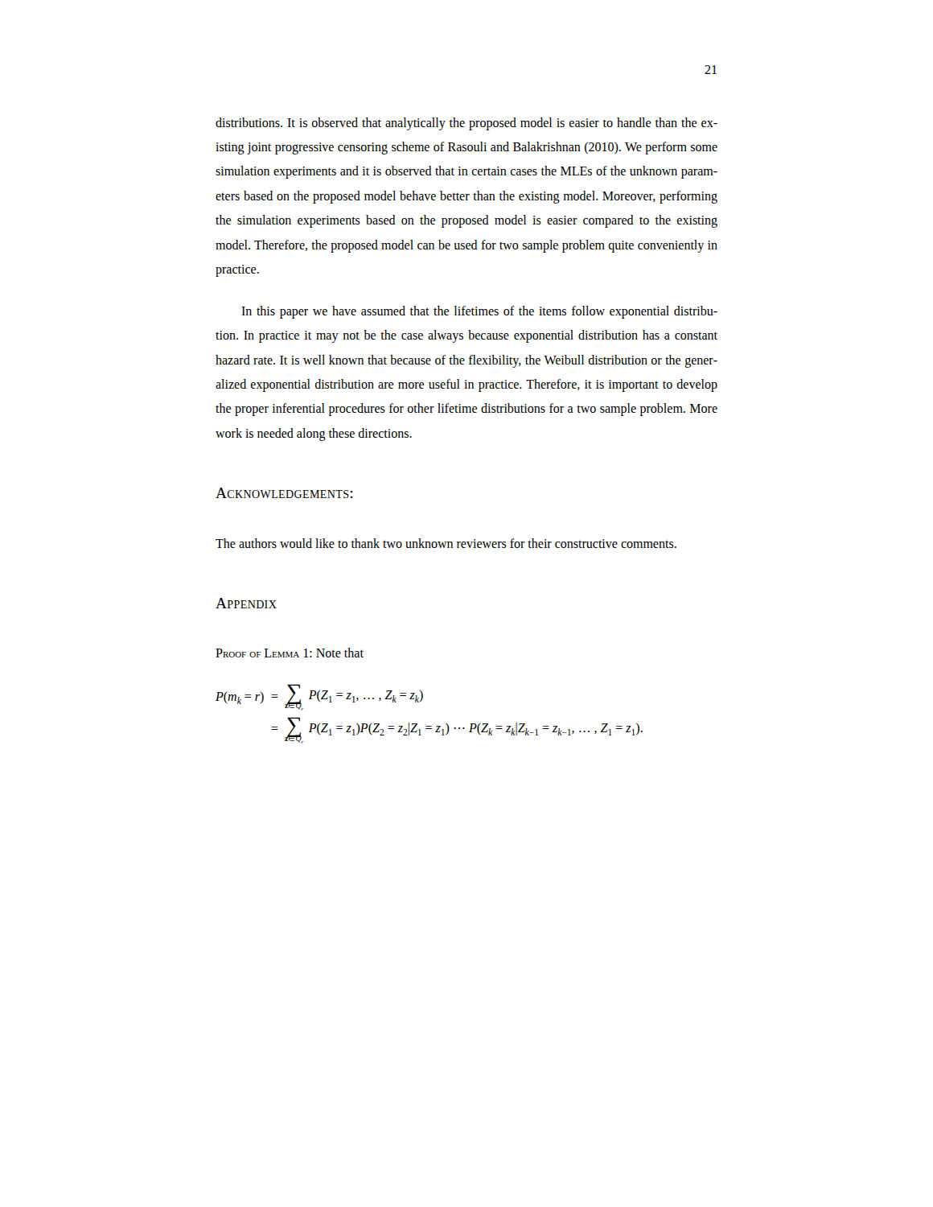21
distributions. It is observed that analytically the proposed model is easier to handle than the existing joint progressive censoring scheme of Rasouli and Balakrishnan (2010). We perform some simulation experiments and it is observed that in certain cases the MLEs of the unknown parameters based on the proposed model behave better than the existing model. Moreover, performing the simulation experiments based on the proposed model is easier compared to the existing model. Therefore, the proposed model can be used for two sample problem quite conveniently in practice.
In this paper we have assumed that the lifetimes of the items follow exponential distribution. In practice it may not be the case always because exponential distribution has a constant hazard rate. It is well known that because of the flexibility, the Weibull distribution or the generalized exponential distribution are more useful in practice. Therefore, it is important to develop the proper inferential procedures for other lifetime distributions for a two sample problem. More work is needed along these directions.
Acknowledgements:
The authors would like to thank two unknown reviewers for their constructive comments.
Appendix
Proof of Lemma 1: Note that
| P ( m k = r ) | = | ∑ z ∈ Q r P ( Z 1 = z 1 , … , Z k = z k ) |
| | = | ∑ z ∈ Q r P ( Z 1 = z 1 ) P ( Z 2 = z 2 / Z 1 = z 1 ) ⋯ P ( Z k = z k / Z k −1 = z k −1 , … , Z 1 = z 1 ). |